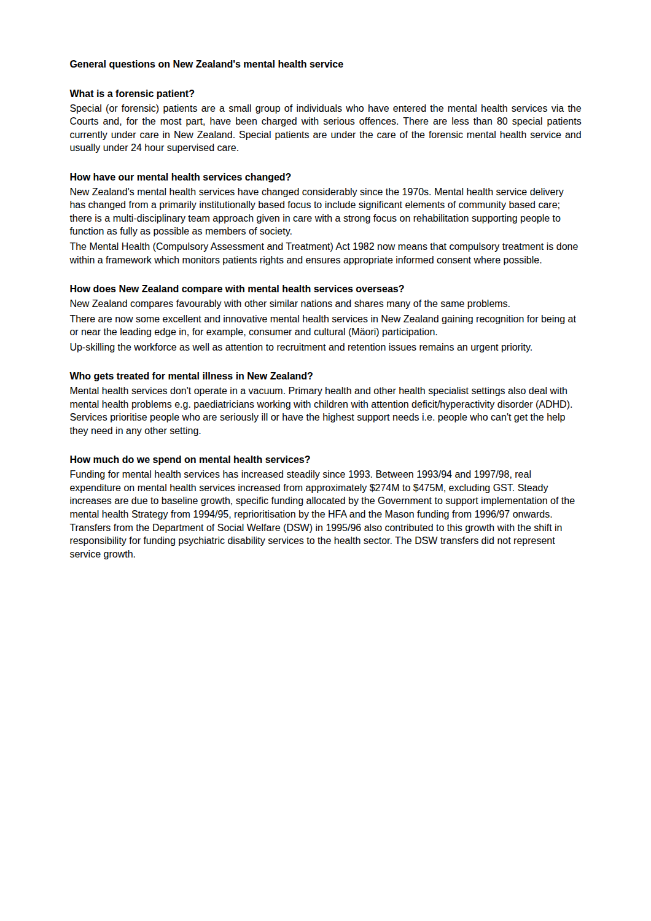General questions on New Zealand's mental health service
What is a forensic patient?
Special (or forensic) patients are a small group of individuals who have entered the mental health services via the Courts and, for the most part, have been charged with serious offences. There are less than 80 special patients currently under care in New Zealand. Special patients are under the care of the forensic mental health service and usually under 24 hour supervised care.
How have our mental health services changed?
New Zealand's mental health services have changed considerably since the 1970s. Mental health service delivery has changed from a primarily institutionally based focus to include significant elements of community based care; there is a multi-disciplinary team approach given in care with a strong focus on rehabilitation supporting people to function as fully as possible as members of society.
The Mental Health (Compulsory Assessment and Treatment) Act 1982 now means that compulsory treatment is done within a framework which monitors patients rights and ensures appropriate informed consent where possible.
How does New Zealand compare with mental health services overseas?
New Zealand compares favourably with other similar nations and shares many of the same problems.
There are now some excellent and innovative mental health services in New Zealand gaining recognition for being at or near the leading edge in, for example, consumer and cultural (Mäori) participation.
Up-skilling the workforce as well as attention to recruitment and retention issues remains an urgent priority.
Who gets treated for mental illness in New Zealand?
Mental health services don't operate in a vacuum. Primary health and other health specialist settings also deal with mental health problems e.g. paediatricians working with children with attention deficit/hyperactivity disorder (ADHD). Services prioritise people who are seriously ill or have the highest support needs i.e. people who can't get the help they need in any other setting.
How much do we spend on mental health services?
Funding for mental health services has increased steadily since 1993. Between 1993/94 and 1997/98, real expenditure on mental health services increased from approximately $274M to $475M, excluding GST. Steady increases are due to baseline growth, specific funding allocated by the Government to support implementation of the mental health Strategy from 1994/95, reprioritisation by the HFA and the Mason funding from 1996/97 onwards. Transfers from the Department of Social Welfare (DSW) in 1995/96 also contributed to this growth with the shift in responsibility for funding psychiatric disability services to the health sector. The DSW transfers did not represent service growth.